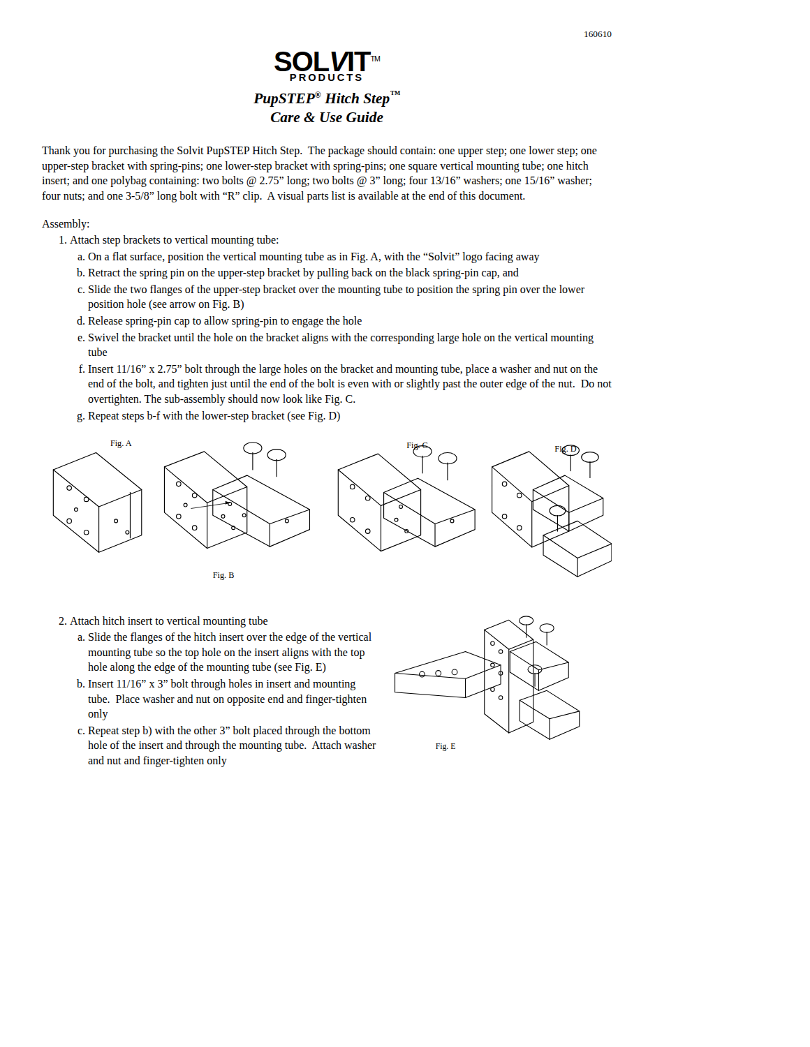160610
SOLVITTM
PRODUCTS
PupSTEP® Hitch Step™
Care & Use Guide
Thank you for purchasing the Solvit PupSTEP Hitch Step. The package should contain: one upper step; one lower step; one upper-step bracket with spring-pins; one lower-step bracket with spring-pins; one square vertical mounting tube; one hitch insert; and one polybag containing: two bolts @ 2.75” long; two bolts @ 3” long; four 13/16” washers; one 15/16” washer; four nuts; and one 3-5/8” long bolt with “R” clip. A visual parts list is available at the end of this document.
Assembly:
Attach step brackets to vertical mounting tube:
On a flat surface, position the vertical mounting tube as in Fig. A, with the “Solvit” logo facing away
Retract the spring pin on the upper-step bracket by pulling back on the black spring-pin cap, and
Slide the two flanges of the upper-step bracket over the mounting tube to position the spring pin over the lower position hole (see arrow on Fig. B)
Release spring-pin cap to allow spring-pin to engage the hole
Swivel the bracket until the hole on the bracket aligns with the corresponding large hole on the vertical mounting tube
Insert 11/16” x 2.75” bolt through the large holes on the bracket and mounting tube, place a washer and nut on the end of the bolt, and tighten just until the end of the bolt is even with or slightly past the outer edge of the nut. Do not overtighten. The sub-assembly should now look like Fig. C.
Repeat steps b-f with the lower-step bracket (see Fig. D)
Fig. A Fig. B Fig. C Fig. D
Attach hitch insert to vertical mounting tube
Slide the flanges of the hitch insert over the edge of the vertical mounting tube so the top hole on the insert aligns with the top hole along the edge of the mounting tube (see Fig. E)
Insert 11/16” x 3” bolt through holes in insert and mounting tube. Place washer and nut on opposite end and finger-tighten only
Repeat step b) with the other 3” bolt placed through the bottom hole of the insert and through the mounting tube. Attach washer and nut and finger-tighten only
Fig. E